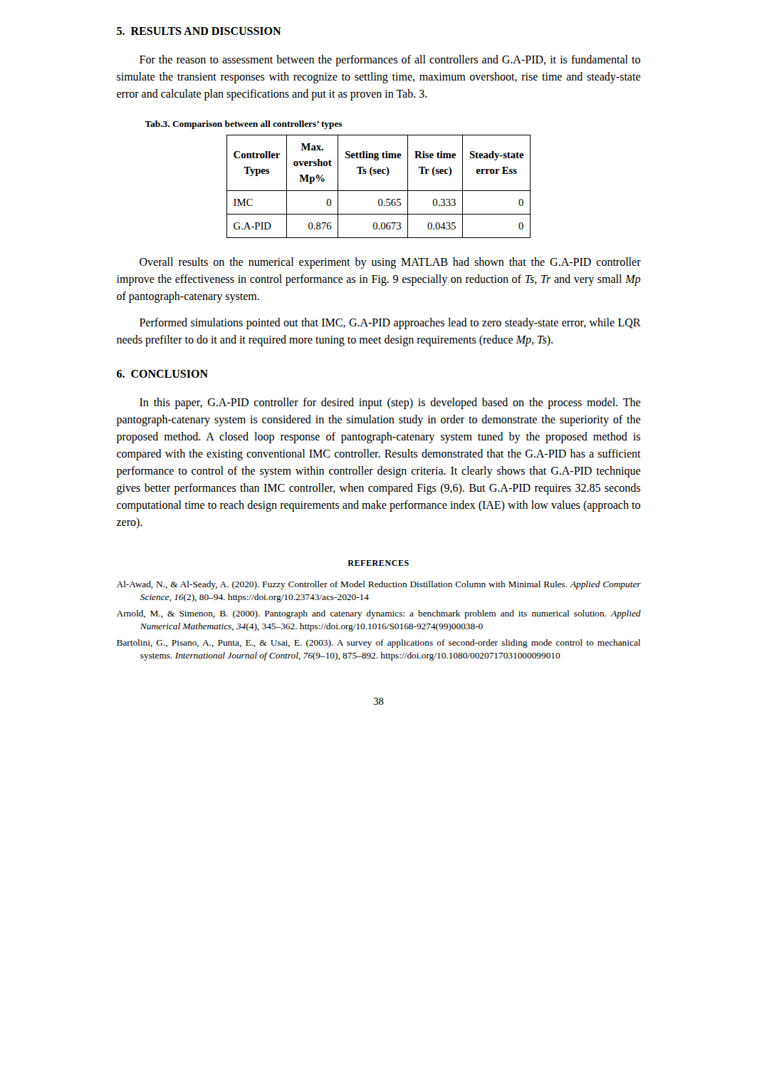5. RESULTS AND DISCUSSION
For the reason to assessment between the performances of all controllers and G.A-PID, it is fundamental to simulate the transient responses with recognize to settling time, maximum overshoot, rise time and steady-state error and calculate plan specifications and put it as proven in Tab. 3.
Tab.3. Comparison between all controllers’ types
| Controller Types | Max. overshot Mp% | Settling time Ts (sec) | Rise time Tr (sec) | Steady-state error Ess |
| --- | --- | --- | --- | --- |
| IMC | 0 | 0.565 | 0.333 | 0 |
| G.A-PID | 0.876 | 0.0673 | 0.0435 | 0 |
Overall results on the numerical experiment by using MATLAB had shown that the G.A-PID controller improve the effectiveness in control performance as in Fig. 9 especially on reduction of Ts, Tr and very small Mp of pantograph-catenary system.
Performed simulations pointed out that IMC, G.A-PID approaches lead to zero steady-state error, while LQR needs prefilter to do it and it required more tuning to meet design requirements (reduce Mp, Ts).
6. CONCLUSION
In this paper, G.A-PID controller for desired input (step) is developed based on the process model. The pantograph-catenary system is considered in the simulation study in order to demonstrate the superiority of the proposed method. A closed loop response of pantograph-catenary system tuned by the proposed method is compared with the existing conventional IMC controller. Results demonstrated that the G.A-PID has a sufficient performance to control of the system within controller design criteria. It clearly shows that G.A-PID technique gives better performances than IMC controller, when compared Figs (9,6). But G.A-PID requires 32.85 seconds computational time to reach design requirements and make performance index (IAE) with low values (approach to zero).
REFERENCES
Al-Awad, N., & Al-Seady, A. (2020). Fuzzy Controller of Model Reduction Distillation Column with Minimal Rules. Applied Computer Science, 16(2), 80–94. https://doi.org/10.23743/acs-2020-14
Arnold, M., & Simenon, B. (2000). Pantograph and catenary dynamics: a benchmark problem and its numerical solution. Applied Numerical Mathematics, 34(4), 345–362. https://doi.org/10.1016/S0168-9274(99)00038-0
Bartolini, G., Pisano, A., Punta, E., & Usai, E. (2003). A survey of applications of second-order sliding mode control to mechanical systems. International Journal of Control, 76(9–10), 875–892. https://doi.org/10.1080/0020717031000099010
38